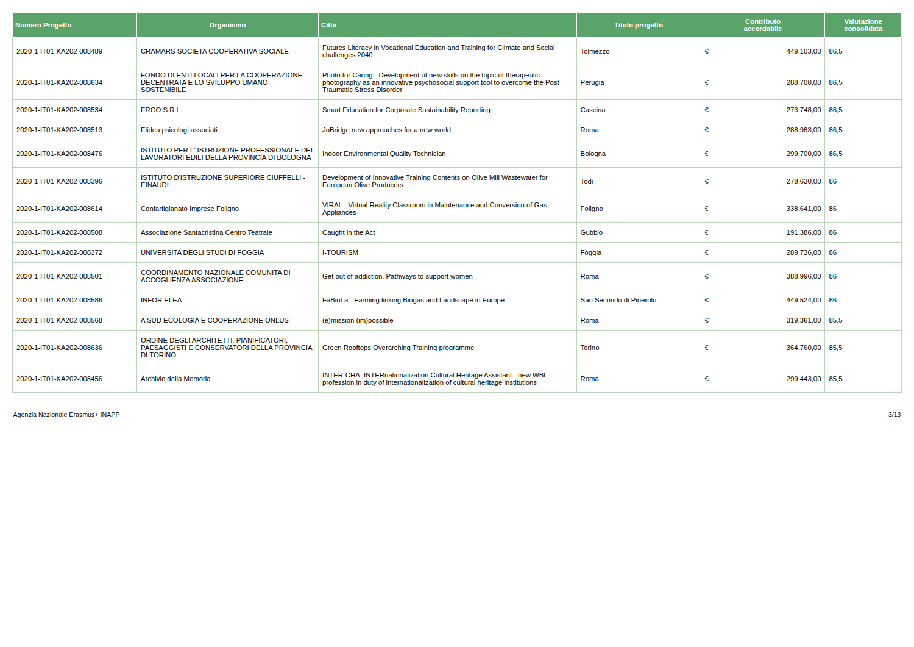| Numero Progetto | Organismo | Città | Titolo progetto | Contributo accordabile | Valutazione consolidata |
| --- | --- | --- | --- | --- | --- |
| 2020-1-IT01-KA202-008489 | CRAMARS SOCIETA COOPERATIVA SOCIALE | Futures Literacy in Vocational Education and Training for Climate and Social challenges 2040 | Tolmezzo | € 449.103,00 | 86,5 |
| 2020-1-IT01-KA202-008634 | FONDO DI ENTI LOCALI PER LA COOPERAZIONE DECENTRATA E LO SVILUPPO UMANO SOSTENIBILE | Photo for Caring - Development of new skills on the topic of therapeutic photography as an innovative psychosocial support tool to overcome the Post Traumatic Stress Disorder | Perugia | € 288.700,00 | 86,5 |
| 2020-1-IT01-KA202-008534 | ERGO S.R.L. | Smart Education for Corporate Sustainability Reporting | Cascina | € 273.748,00 | 86,5 |
| 2020-1-IT01-KA202-008513 | Elidea psicologi associati | JoBridge new approaches for a new world | Roma | € 288.983,00 | 86,5 |
| 2020-1-IT01-KA202-008476 | ISTITUTO PER L' ISTRUZIONE PROFESSIONALE DEI LAVORATORI EDILI DELLA PROVINCIA DI BOLOGNA | Indoor Environmental Quality Technician | Bologna | € 299.700,00 | 86,5 |
| 2020-1-IT01-KA202-008396 | ISTITUTO D'ISTRUZIONE SUPERIORE CIUFFELLI - EINAUDI | Development of Innovative Training Contents on Olive Mill Wastewater for European Olive Producers | Todi | € 278.630,00 | 86 |
| 2020-1-IT01-KA202-008614 | Confartigianato Imprese Foligno | VIRAL - Virtual Reality Classroom in Maintenance and Conversion of Gas Appliances | Foligno | € 338.641,00 | 86 |
| 2020-1-IT01-KA202-008508 | Associazione Santacristina Centro Teatrale | Caught in the Act | Gubbio | € 191.386,00 | 86 |
| 2020-1-IT01-KA202-008372 | UNIVERSITA DEGLI STUDI DI FOGGIA | I-TOURISM | Foggia | € 289.736,00 | 86 |
| 2020-1-IT01-KA202-008501 | COORDINAMENTO NAZIONALE COMUNITA DI ACCOGLIENZA ASSOCIAZIONE | Get out of addiction. Pathways to support women | Roma | € 388.996,00 | 86 |
| 2020-1-IT01-KA202-008586 | INFOR ELEA | FaBioLa - Farming linking Biogas and Landscape in Europe | San Secondo di Pinerolo | € 449.524,00 | 86 |
| 2020-1-IT01-KA202-008568 | A SUD ECOLOGIA E COOPERAZIONE ONLUS | (e)mission (im)possible | Roma | € 319.361,00 | 85,5 |
| 2020-1-IT01-KA202-008636 | ORDINE DEGLI ARCHITETTI, PIANIFICATORI, PAESAGGISTI E CONSERVATORI DELLA PROVINCIA DI TORINO | Green Rooftops Overarching Training programme | Torino | € 364.760,00 | 85,5 |
| 2020-1-IT01-KA202-008456 | Archivio della Memoria | INTER-CHA: INTERnationalization Cultural Heritage Assistant - new WBL profession in duty of internationalization of cultural heritage institutions | Roma | € 299.443,00 | 85,5 |
| Agenzia Nazionale Erasmus+ INAPP | 3/13 |